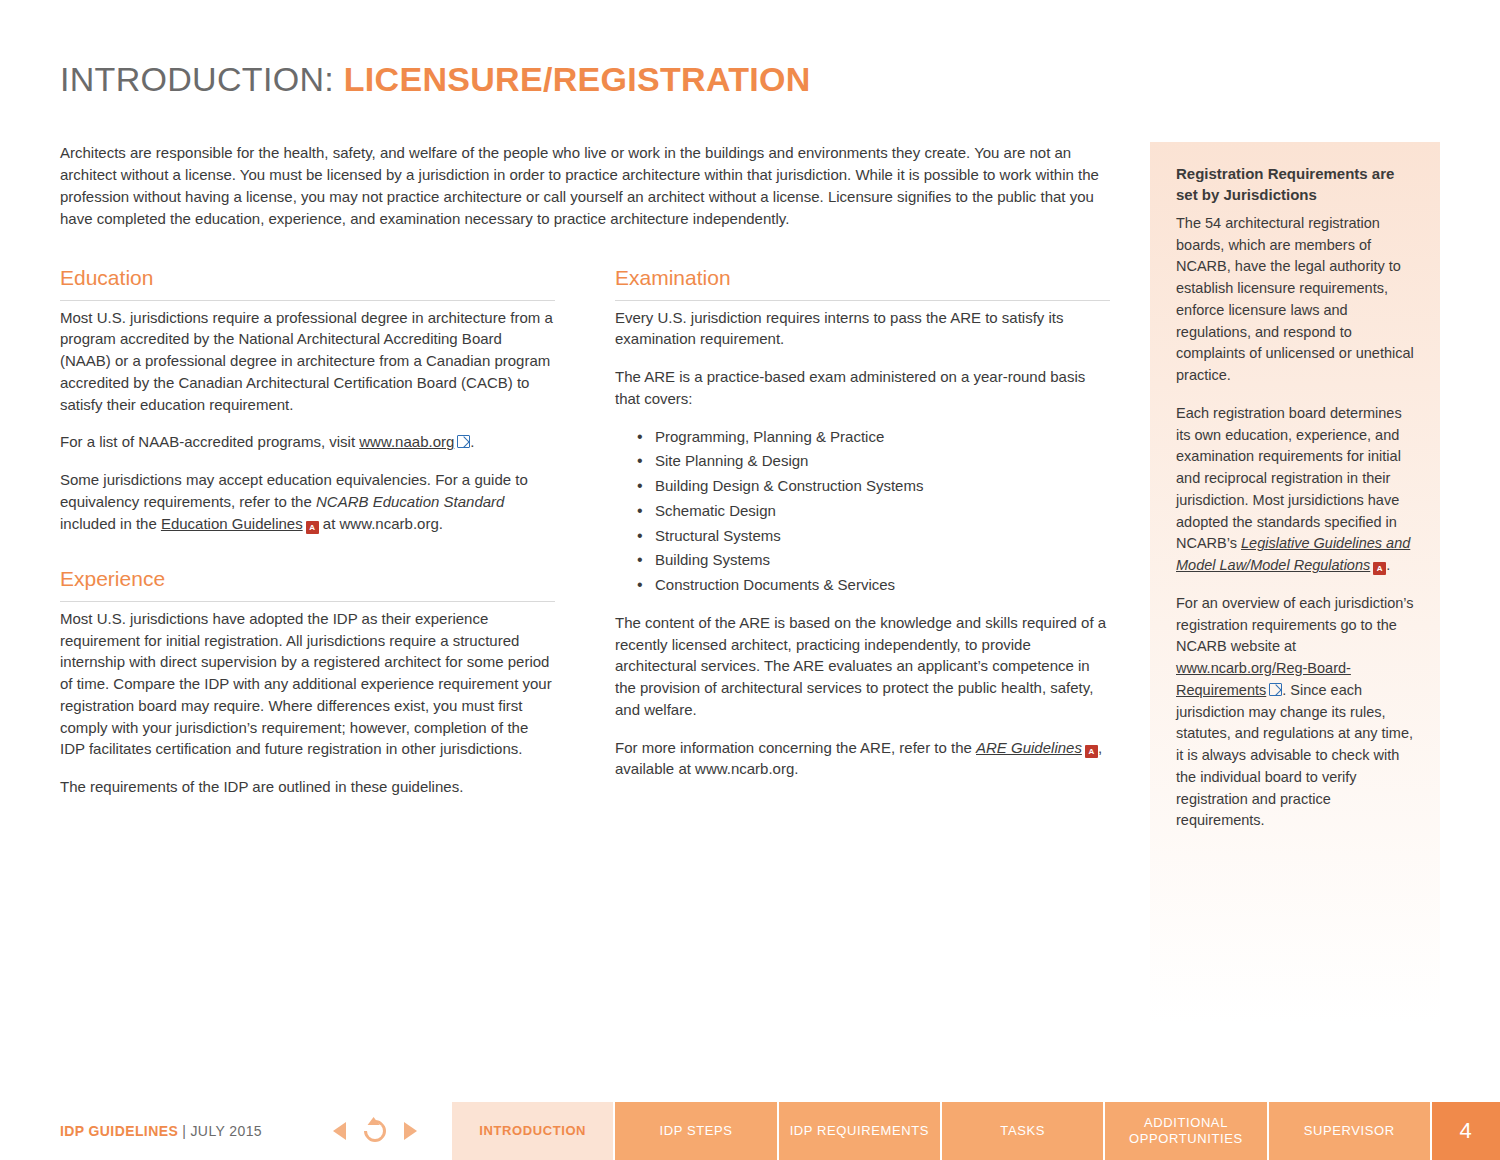INTRODUCTION: LICENSURE/REGISTRATION
Architects are responsible for the health, safety, and welfare of the people who live or work in the buildings and environments they create. You are not an architect without a license. You must be licensed by a jurisdiction in order to practice architecture within that jurisdiction. While it is possible to work within the profession without having a license, you may not practice architecture or call yourself an architect without a license. Licensure signifies to the public that you have completed the education, experience, and examination necessary to practice architecture independently.
Education
Most U.S. jurisdictions require a professional degree in architecture from a program accredited by the National Architectural Accrediting Board (NAAB) or a professional degree in architecture from a Canadian program accredited by the Canadian Architectural Certification Board (CACB) to satisfy their education requirement.
For a list of NAAB-accredited programs, visit www.naab.org .
Some jurisdictions may accept education equivalencies. For a guide to equivalency requirements, refer to the NCARB Education Standard included in the Education Guidelines at www.ncarb.org.
Experience
Most U.S. jurisdictions have adopted the IDP as their experience requirement for initial registration. All jurisdictions require a structured internship with direct supervision by a registered architect for some period of time. Compare the IDP with any additional experience requirement your registration board may require. Where differences exist, you must first comply with your jurisdiction’s requirement; however, completion of the IDP facilitates certification and future registration in other jurisdictions.
The requirements of the IDP are outlined in these guidelines.
Examination
Every U.S. jurisdiction requires interns to pass the ARE to satisfy its examination requirement.
The ARE is a practice-based exam administered on a year-round basis that covers:
Programming, Planning & Practice
Site Planning & Design
Building Design & Construction Systems
Schematic Design
Structural Systems
Building Systems
Construction Documents & Services
The content of the ARE is based on the knowledge and skills required of a recently licensed architect, practicing independently, to provide architectural services. The ARE evaluates an applicant’s competence in the provision of architectural services to protect the public health, safety, and welfare.
For more information concerning the ARE, refer to the ARE Guidelines , available at www.ncarb.org.
Registration Requirements are set by Jurisdictions
The 54 architectural registration boards, which are members of NCARB, have the legal authority to establish licensure requirements, enforce licensure laws and regulations, and respond to complaints of unlicensed or unethical practice.
Each registration board determines its own education, experience, and examination requirements for initial and reciprocal registration in their jurisdiction. Most jursidictions have adopted the standards specified in NCARB’s Legislative Guidelines and Model Law/Model Regulations .
For an overview of each jurisdiction’s registration requirements go to the NCARB website at www.ncarb.org/Reg-Board-Requirements . Since each jurisdiction may change its rules, statutes, and regulations at any time, it is always advisable to check with the individual board to verify registration and practice requirements.
IDP GUIDELINES | JULY 2015
INTRODUCTION
IDP STEPS
IDP REQUIREMENTS
TASKS
ADDITIONAL
OPPORTUNITIES
SUPERVISOR
4